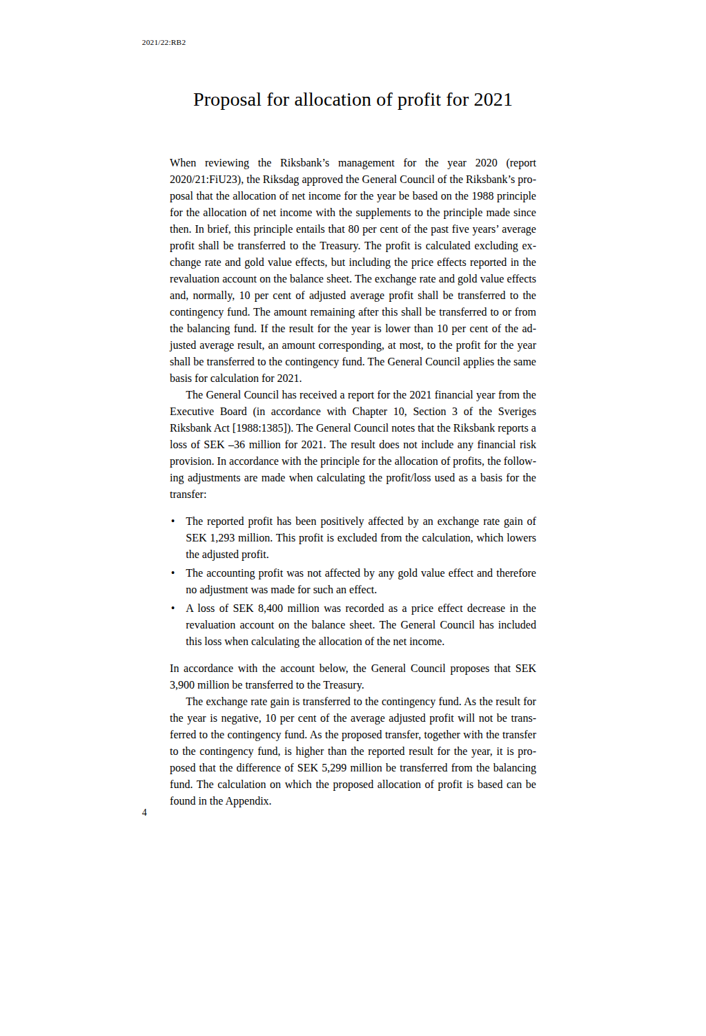2021/22:RB2
Proposal for allocation of profit for 2021
When reviewing the Riksbank’s management for the year 2020 (report 2020/21:FiU23), the Riksdag approved the General Council of the Riksbank’s proposal that the allocation of net income for the year be based on the 1988 principle for the allocation of net income with the supplements to the principle made since then. In brief, this principle entails that 80 per cent of the past five years’ average profit shall be transferred to the Treasury. The profit is calculated excluding exchange rate and gold value effects, but including the price effects reported in the revaluation account on the balance sheet. The exchange rate and gold value effects and, normally, 10 per cent of adjusted average profit shall be transferred to the contingency fund. The amount remaining after this shall be transferred to or from the balancing fund. If the result for the year is lower than 10 per cent of the adjusted average result, an amount corresponding, at most, to the profit for the year shall be transferred to the contingency fund. The General Council applies the same basis for calculation for 2021.
The General Council has received a report for the 2021 financial year from the Executive Board (in accordance with Chapter 10, Section 3 of the Sveriges Riksbank Act [1988:1385]). The General Council notes that the Riksbank reports a loss of SEK –36 million for 2021. The result does not include any financial risk provision. In accordance with the principle for the allocation of profits, the following adjustments are made when calculating the profit/loss used as a basis for the transfer:
The reported profit has been positively affected by an exchange rate gain of SEK 1,293 million. This profit is excluded from the calculation, which lowers the adjusted profit.
The accounting profit was not affected by any gold value effect and therefore no adjustment was made for such an effect.
A loss of SEK 8,400 million was recorded as a price effect decrease in the revaluation account on the balance sheet. The General Council has included this loss when calculating the allocation of the net income.
In accordance with the account below, the General Council proposes that SEK 3,900 million be transferred to the Treasury.
The exchange rate gain is transferred to the contingency fund. As the result for the year is negative, 10 per cent of the average adjusted profit will not be transferred to the contingency fund. As the proposed transfer, together with the transfer to the contingency fund, is higher than the reported result for the year, it is proposed that the difference of SEK 5,299 million be transferred from the balancing fund. The calculation on which the proposed allocation of profit is based can be found in the Appendix.
4